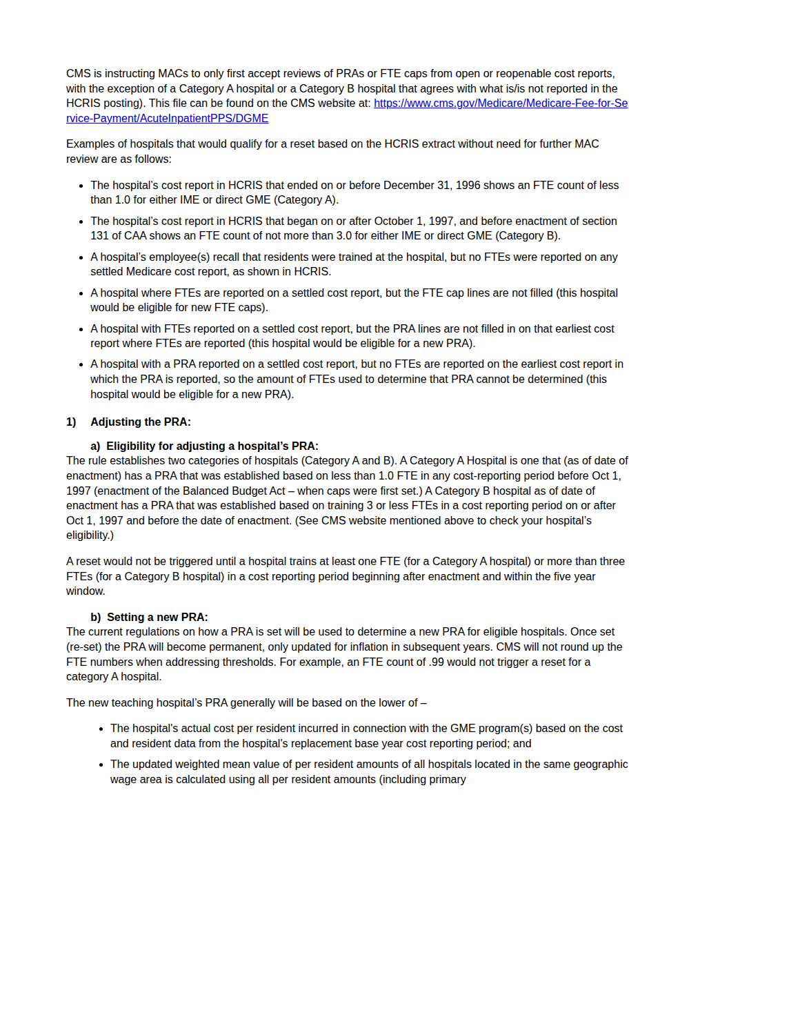CMS is instructing MACs to only first accept reviews of PRAs or FTE caps from open or reopenable cost reports, with the exception of a Category A hospital or a Category B hospital that agrees with what is/is not reported in the HCRIS posting). This file can be found on the CMS website at: https://www.cms.gov/Medicare/Medicare-Fee-for-Service-Payment/AcuteInpatientPPS/DGME
Examples of hospitals that would qualify for a reset based on the HCRIS extract without need for further MAC review are as follows:
The hospital’s cost report in HCRIS that ended on or before December 31, 1996 shows an FTE count of less than 1.0 for either IME or direct GME (Category A).
The hospital’s cost report in HCRIS that began on or after October 1, 1997, and before enactment of section 131 of CAA shows an FTE count of not more than 3.0 for either IME or direct GME (Category B).
A hospital’s employee(s) recall that residents were trained at the hospital, but no FTEs were reported on any settled Medicare cost report, as shown in HCRIS.
A hospital where FTEs are reported on a settled cost report, but the FTE cap lines are not filled (this hospital would be eligible for new FTE caps).
A hospital with FTEs reported on a settled cost report, but the PRA lines are not filled in on that earliest cost report where FTEs are reported (this hospital would be eligible for a new PRA).
A hospital with a PRA reported on a settled cost report, but no FTEs are reported on the earliest cost report in which the PRA is reported, so the amount of FTEs used to determine that PRA cannot be determined (this hospital would be eligible for a new PRA).
1) Adjusting the PRA:
a) Eligibility for adjusting a hospital’s PRA:
The rule establishes two categories of hospitals (Category A and B). A Category A Hospital is one that (as of date of enactment) has a PRA that was established based on less than 1.0 FTE in any cost-reporting period before Oct 1, 1997 (enactment of the Balanced Budget Act – when caps were first set.) A Category B hospital as of date of enactment has a PRA that was established based on training 3 or less FTEs in a cost reporting period on or after Oct 1, 1997 and before the date of enactment. (See CMS website mentioned above to check your hospital’s eligibility.)
A reset would not be triggered until a hospital trains at least one FTE (for a Category A hospital) or more than three FTEs (for a Category B hospital) in a cost reporting period beginning after enactment and within the five year window.
b) Setting a new PRA:
The current regulations on how a PRA is set will be used to determine a new PRA for eligible hospitals. Once set (re-set) the PRA will become permanent, only updated for inflation in subsequent years. CMS will not round up the FTE numbers when addressing thresholds. For example, an FTE count of .99 would not trigger a reset for a category A hospital.
The new teaching hospital’s PRA generally will be based on the lower of –
The hospital's actual cost per resident incurred in connection with the GME program(s) based on the cost and resident data from the hospital's replacement base year cost reporting period; and
The updated weighted mean value of per resident amounts of all hospitals located in the same geographic wage area is calculated using all per resident amounts (including primary